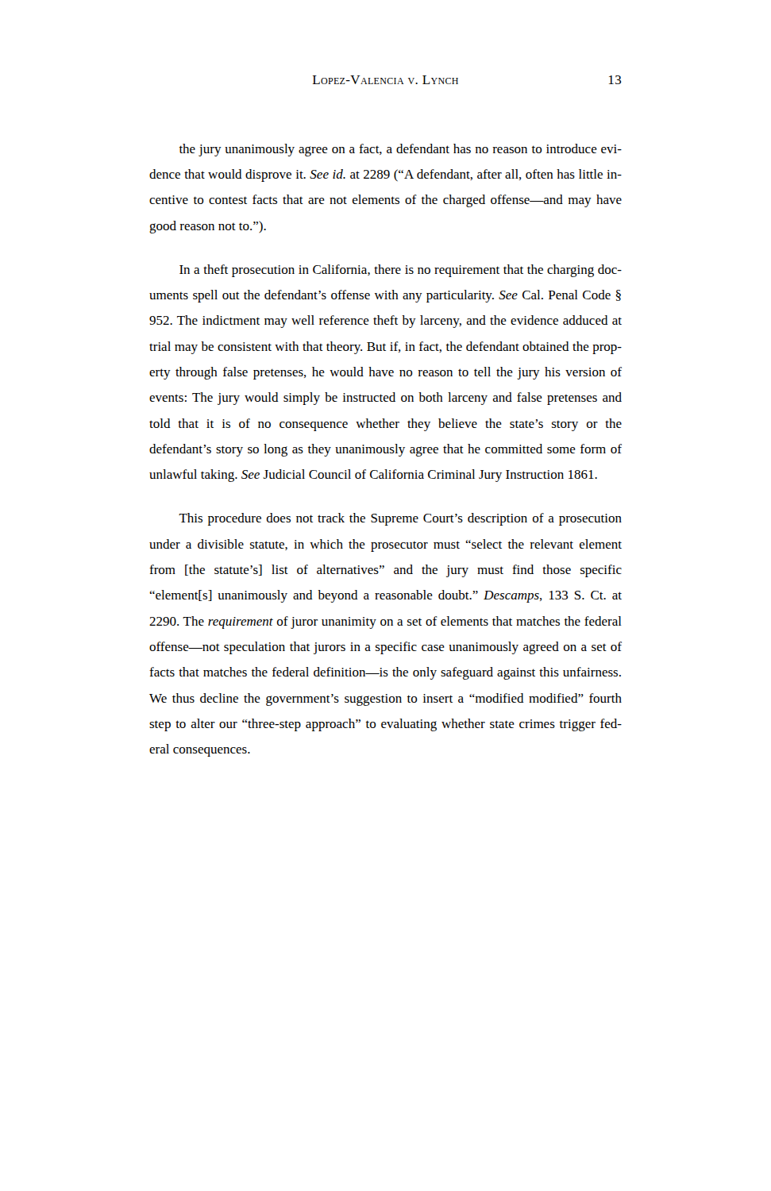Lopez-Valencia v. Lynch 13
the jury unanimously agree on a fact, a defendant has no reason to introduce evidence that would disprove it. See id. at 2289 (“A defendant, after all, often has little incentive to contest facts that are not elements of the charged offense—and may have good reason not to.”).
In a theft prosecution in California, there is no requirement that the charging documents spell out the defendant’s offense with any particularity. See Cal. Penal Code § 952. The indictment may well reference theft by larceny, and the evidence adduced at trial may be consistent with that theory. But if, in fact, the defendant obtained the property through false pretenses, he would have no reason to tell the jury his version of events: The jury would simply be instructed on both larceny and false pretenses and told that it is of no consequence whether they believe the state’s story or the defendant’s story so long as they unanimously agree that he committed some form of unlawful taking. See Judicial Council of California Criminal Jury Instruction 1861.
This procedure does not track the Supreme Court’s description of a prosecution under a divisible statute, in which the prosecutor must “select the relevant element from [the statute’s] list of alternatives” and the jury must find those specific “element[s] unanimously and beyond a reasonable doubt.” Descamps, 133 S. Ct. at 2290. The requirement of juror unanimity on a set of elements that matches the federal offense—not speculation that jurors in a specific case unanimously agreed on a set of facts that matches the federal definition—is the only safeguard against this unfairness. We thus decline the government’s suggestion to insert a “modified modified” fourth step to alter our “three-step approach” to evaluating whether state crimes trigger federal consequences.